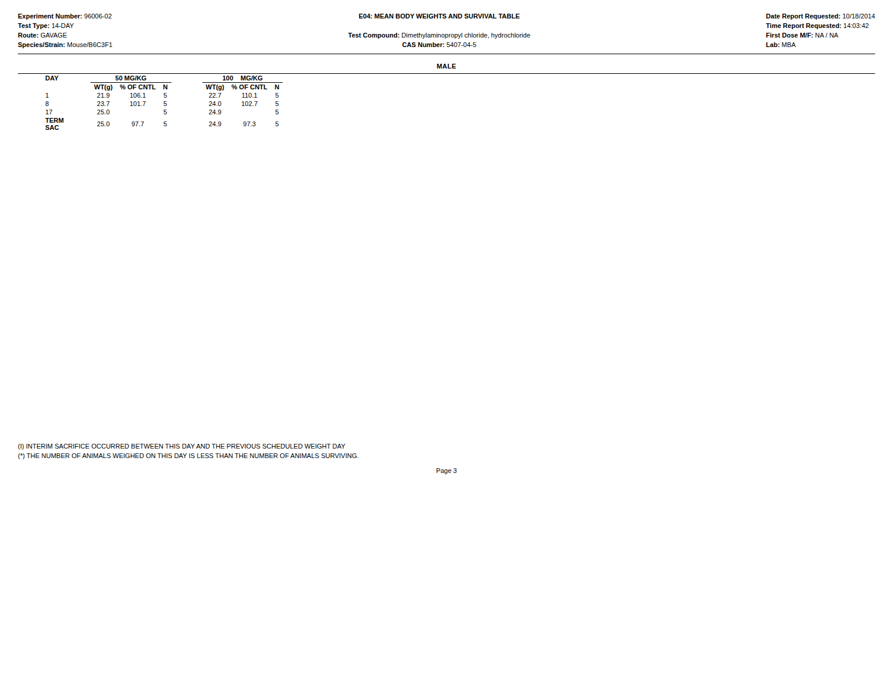Experiment Number: 96006-02
Test Type: 14-DAY
Route: GAVAGE
Species/Strain: Mouse/B6C3F1
E04: MEAN BODY WEIGHTS AND SURVIVAL TABLE
Test Compound: Dimethylaminopropyl chloride, hydrochloride
CAS Number: 5407-04-5
Date Report Requested: 10/18/2014
Time Report Requested: 14:03:42
First Dose M/F: NA / NA
Lab: MBA
MALE
| DAY | 50 MG/KG | | 100 MG/KG |
| --- | --- | --- | --- |
| | WT(g) | % OF CNTL | N | | WT(g) | % OF CNTL | N |
| 1 | 21.9 | 106.1 | 5 | | 22.7 | 110.1 | 5 |
| 8 | 23.7 | 101.7 | 5 | | 24.0 | 102.7 | 5 |
| 17 | 25.0 | | 5 | | 24.9 | | 5 |
| TERM SAC | 25.0 | 97.7 | 5 | | 24.9 | 97.3 | 5 |
(I) INTERIM SACRIFICE OCCURRED BETWEEN THIS DAY AND THE PREVIOUS SCHEDULED WEIGHT DAY
(*) THE NUMBER OF ANIMALS WEIGHED ON THIS DAY IS LESS THAN THE NUMBER OF ANIMALS SURVIVING.
Page 3